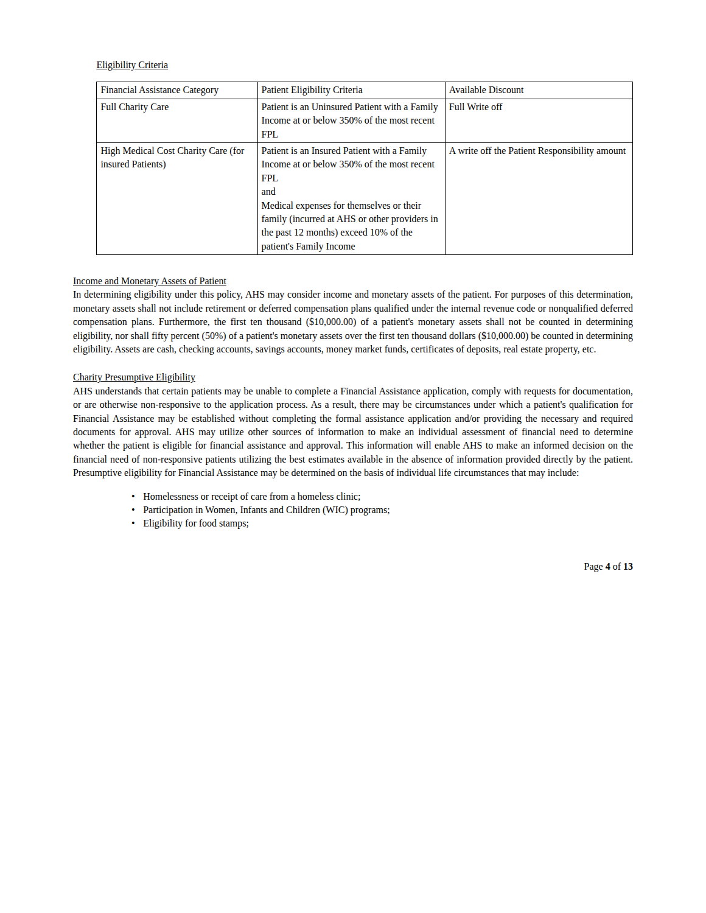Eligibility Criteria
| Financial Assistance Category | Patient Eligibility Criteria | Available Discount |
| --- | --- | --- |
| Full Charity Care | Patient is an Uninsured Patient with a Family Income at or below 350% of the most recent FPL | Full Write off |
| High Medical Cost Charity Care (for insured Patients) | Patient is an Insured Patient with a Family Income at or below 350% of the most recent FPL and Medical expenses for themselves or their family (incurred at AHS or other providers in the past 12 months) exceed 10% of the patient's Family Income | A write off the Patient Responsibility amount |
Income and Monetary Assets of Patient
In determining eligibility under this policy, AHS may consider income and monetary assets of the patient. For purposes of this determination, monetary assets shall not include retirement or deferred compensation plans qualified under the internal revenue code or nonqualified deferred compensation plans. Furthermore, the first ten thousand ($10,000.00) of a patient's monetary assets shall not be counted in determining eligibility, nor shall fifty percent (50%) of a patient's monetary assets over the first ten thousand dollars ($10,000.00) be counted in determining eligibility. Assets are cash, checking accounts, savings accounts, money market funds, certificates of deposits, real estate property, etc.
Charity Presumptive Eligibility
AHS understands that certain patients may be unable to complete a Financial Assistance application, comply with requests for documentation, or are otherwise non-responsive to the application process. As a result, there may be circumstances under which a patient's qualification for Financial Assistance may be established without completing the formal assistance application and/or providing the necessary and required documents for approval. AHS may utilize other sources of information to make an individual assessment of financial need to determine whether the patient is eligible for financial assistance and approval. This information will enable AHS to make an informed decision on the financial need of non-responsive patients utilizing the best estimates available in the absence of information provided directly by the patient. Presumptive eligibility for Financial Assistance may be determined on the basis of individual life circumstances that may include:
Homelessness or receipt of care from a homeless clinic;
Participation in Women, Infants and Children (WIC) programs;
Eligibility for food stamps;
Page 4 of 13